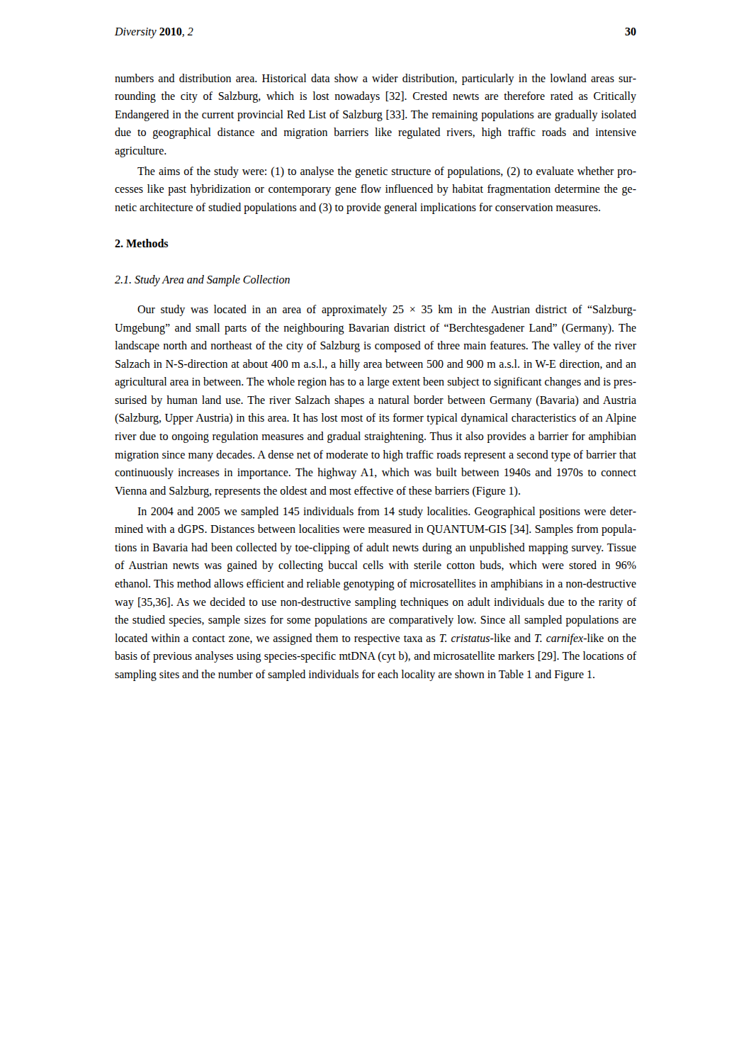Diversity 2010, 2
30
numbers and distribution area. Historical data show a wider distribution, particularly in the lowland areas surrounding the city of Salzburg, which is lost nowadays [32]. Crested newts are therefore rated as Critically Endangered in the current provincial Red List of Salzburg [33]. The remaining populations are gradually isolated due to geographical distance and migration barriers like regulated rivers, high traffic roads and intensive agriculture.
The aims of the study were: (1) to analyse the genetic structure of populations, (2) to evaluate whether processes like past hybridization or contemporary gene flow influenced by habitat fragmentation determine the genetic architecture of studied populations and (3) to provide general implications for conservation measures.
2. Methods
2.1. Study Area and Sample Collection
Our study was located in an area of approximately 25 × 35 km in the Austrian district of “Salzburg-Umgebung” and small parts of the neighbouring Bavarian district of “Berchtesgadener Land” (Germany). The landscape north and northeast of the city of Salzburg is composed of three main features. The valley of the river Salzach in N-S-direction at about 400 m a.s.l., a hilly area between 500 and 900 m a.s.l. in W-E direction, and an agricultural area in between. The whole region has to a large extent been subject to significant changes and is pressurised by human land use. The river Salzach shapes a natural border between Germany (Bavaria) and Austria (Salzburg, Upper Austria) in this area. It has lost most of its former typical dynamical characteristics of an Alpine river due to ongoing regulation measures and gradual straightening. Thus it also provides a barrier for amphibian migration since many decades. A dense net of moderate to high traffic roads represent a second type of barrier that continuously increases in importance. The highway A1, which was built between 1940s and 1970s to connect Vienna and Salzburg, represents the oldest and most effective of these barriers (Figure 1).
In 2004 and 2005 we sampled 145 individuals from 14 study localities. Geographical positions were determined with a dGPS. Distances between localities were measured in QUANTUM-GIS [34]. Samples from populations in Bavaria had been collected by toe-clipping of adult newts during an unpublished mapping survey. Tissue of Austrian newts was gained by collecting buccal cells with sterile cotton buds, which were stored in 96% ethanol. This method allows efficient and reliable genotyping of microsatellites in amphibians in a non-destructive way [35,36]. As we decided to use non-destructive sampling techniques on adult individuals due to the rarity of the studied species, sample sizes for some populations are comparatively low. Since all sampled populations are located within a contact zone, we assigned them to respective taxa as T. cristatus-like and T. carnifex-like on the basis of previous analyses using species-specific mtDNA (cyt b), and microsatellite markers [29]. The locations of sampling sites and the number of sampled individuals for each locality are shown in Table 1 and Figure 1.